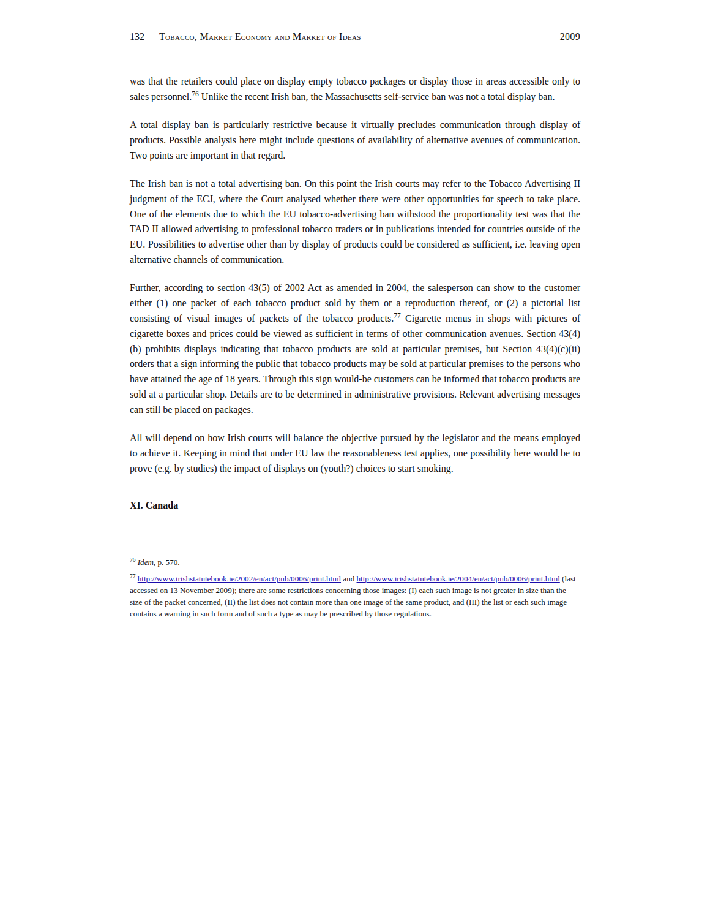132 Tobacco, Market Economy and Market of Ideas 2009
was that the retailers could place on display empty tobacco packages or display those in areas accessible only to sales personnel.76 Unlike the recent Irish ban, the Massachusetts self-service ban was not a total display ban.
A total display ban is particularly restrictive because it virtually precludes communication through display of products. Possible analysis here might include questions of availability of alternative avenues of communication. Two points are important in that regard.
The Irish ban is not a total advertising ban. On this point the Irish courts may refer to the Tobacco Advertising II judgment of the ECJ, where the Court analysed whether there were other opportunities for speech to take place. One of the elements due to which the EU tobacco-advertising ban withstood the proportionality test was that the TAD II allowed advertising to professional tobacco traders or in publications intended for countries outside of the EU. Possibilities to advertise other than by display of products could be considered as sufficient, i.e. leaving open alternative channels of communication.
Further, according to section 43(5) of 2002 Act as amended in 2004, the salesperson can show to the customer either (1) one packet of each tobacco product sold by them or a reproduction thereof, or (2) a pictorial list consisting of visual images of packets of the tobacco products.77 Cigarette menus in shops with pictures of cigarette boxes and prices could be viewed as sufficient in terms of other communication avenues. Section 43(4)(b) prohibits displays indicating that tobacco products are sold at particular premises, but Section 43(4)(c)(ii) orders that a sign informing the public that tobacco products may be sold at particular premises to the persons who have attained the age of 18 years. Through this sign would-be customers can be informed that tobacco products are sold at a particular shop. Details are to be determined in administrative provisions. Relevant advertising messages can still be placed on packages.
All will depend on how Irish courts will balance the objective pursued by the legislator and the means employed to achieve it. Keeping in mind that under EU law the reasonableness test applies, one possibility here would be to prove (e.g. by studies) the impact of displays on (youth?) choices to start smoking.
XI. Canada
76 Idem, p. 570.
77 http://www.irishstatutebook.ie/2002/en/act/pub/0006/print.html and http://www.irishstatutebook.ie/2004/en/act/pub/0006/print.html (last accessed on 13 November 2009); there are some restrictions concerning those images: (I) each such image is not greater in size than the size of the packet concerned, (II) the list does not contain more than one image of the same product, and (III) the list or each such image contains a warning in such form and of such a type as may be prescribed by those regulations.